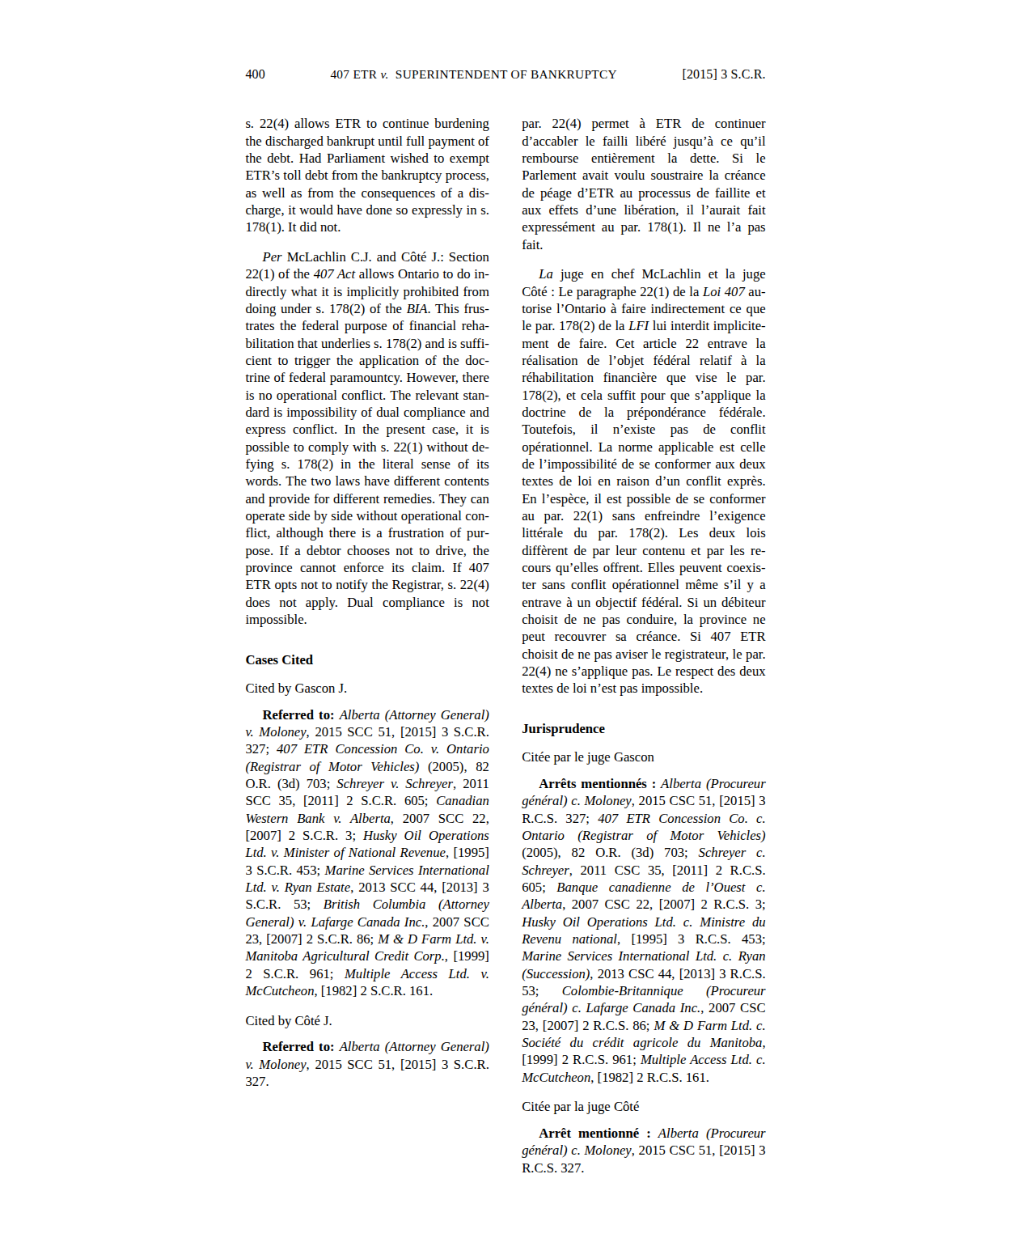400
407 ETR v. Superintendent of Bankruptcy
[2015] 3 S.C.R.
s. 22(4) allows ETR to continue burdening the discharged bankrupt until full payment of the debt. Had Parliament wished to exempt ETR’s toll debt from the bankruptcy process, as well as from the consequences of a discharge, it would have done so expressly in s. 178(1). It did not.
Per McLachlin C.J. and Côté J.: Section 22(1) of the 407 Act allows Ontario to do indirectly what it is implicitly prohibited from doing under s. 178(2) of the BIA. This frustrates the federal purpose of financial rehabilitation that underlies s. 178(2) and is sufficient to trigger the application of the doctrine of federal paramountcy. However, there is no operational conflict. The relevant standard is impossibility of dual compliance and express conflict. In the present case, it is possible to comply with s. 22(1) without defying s. 178(2) in the literal sense of its words. The two laws have different contents and provide for different remedies. They can operate side by side without operational conflict, although there is a frustration of purpose. If a debtor chooses not to drive, the province cannot enforce its claim. If 407 ETR opts not to notify the Registrar, s. 22(4) does not apply. Dual compliance is not impossible.
Cases Cited
Cited by Gascon J.
Referred to: Alberta (Attorney General) v. Moloney, 2015 SCC 51, [2015] 3 S.C.R. 327; 407 ETR Concession Co. v. Ontario (Registrar of Motor Vehicles) (2005), 82 O.R. (3d) 703; Schreyer v. Schreyer, 2011 SCC 35, [2011] 2 S.C.R. 605; Canadian Western Bank v. Alberta, 2007 SCC 22, [2007] 2 S.C.R. 3; Husky Oil Operations Ltd. v. Minister of National Revenue, [1995] 3 S.C.R. 453; Marine Services International Ltd. v. Ryan Estate, 2013 SCC 44, [2013] 3 S.C.R. 53; British Columbia (Attorney General) v. Lafarge Canada Inc., 2007 SCC 23, [2007] 2 S.C.R. 86; M & D Farm Ltd. v. Manitoba Agricultural Credit Corp., [1999] 2 S.C.R. 961; Multiple Access Ltd. v. McCutcheon, [1982] 2 S.C.R. 161.
Cited by Côté J.
Referred to: Alberta (Attorney General) v. Moloney, 2015 SCC 51, [2015] 3 S.C.R. 327.
par. 22(4) permet à ETR de continuer d’accabler le failli libéré jusqu’à ce qu’il rembourse entièrement la dette. Si le Parlement avait voulu soustraire la créance de péage d’ETR au processus de faillite et aux effets d’une libération, il l’aurait fait expressément au par. 178(1). Il ne l’a pas fait.
La juge en chef McLachlin et la juge Côté : Le paragraphe 22(1) de la Loi 407 autorise l’Ontario à faire indirectement ce que le par. 178(2) de la LFI lui interdit implicitement de faire. Cet article 22 entrave la réalisation de l’objet fédéral relatif à la réhabilitation financière que vise le par. 178(2), et cela suffit pour que s’applique la doctrine de la prépondérance fédérale. Toutefois, il n’existe pas de conflit opérationnel. La norme applicable est celle de l’impossibilité de se conformer aux deux textes de loi en raison d’un conflit exprès. En l’espèce, il est possible de se conformer au par. 22(1) sans enfreindre l’exigence littérale du par. 178(2). Les deux lois diffèrent de par leur contenu et par les recours qu’elles offrent. Elles peuvent coexister sans conflit opérationnel même s’il y a entrave à un objectif fédéral. Si un débiteur choisit de ne pas conduire, la province ne peut recouvrer sa créance. Si 407 ETR choisit de ne pas aviser le registrateur, le par. 22(4) ne s’applique pas. Le respect des deux textes de loi n’est pas impossible.
Jurisprudence
Citée par le juge Gascon
Arrêts mentionnés : Alberta (Procureur général) c. Moloney, 2015 CSC 51, [2015] 3 R.C.S. 327; 407 ETR Concession Co. c. Ontario (Registrar of Motor Vehicles) (2005), 82 O.R. (3d) 703; Schreyer c. Schreyer, 2011 CSC 35, [2011] 2 R.C.S. 605; Banque canadienne de l’Ouest c. Alberta, 2007 CSC 22, [2007] 2 R.C.S. 3; Husky Oil Operations Ltd. c. Ministre du Revenu national, [1995] 3 R.C.S. 453; Marine Services International Ltd. c. Ryan (Succession), 2013 CSC 44, [2013] 3 R.C.S. 53; Colombie-Britannique (Procureur général) c. Lafarge Canada Inc., 2007 CSC 23, [2007] 2 R.C.S. 86; M & D Farm Ltd. c. Société du crédit agricole du Manitoba, [1999] 2 R.C.S. 961; Multiple Access Ltd. c. McCutcheon, [1982] 2 R.C.S. 161.
Citée par la juge Côté
Arrêt mentionné : Alberta (Procureur général) c. Moloney, 2015 CSC 51, [2015] 3 R.C.S. 327.